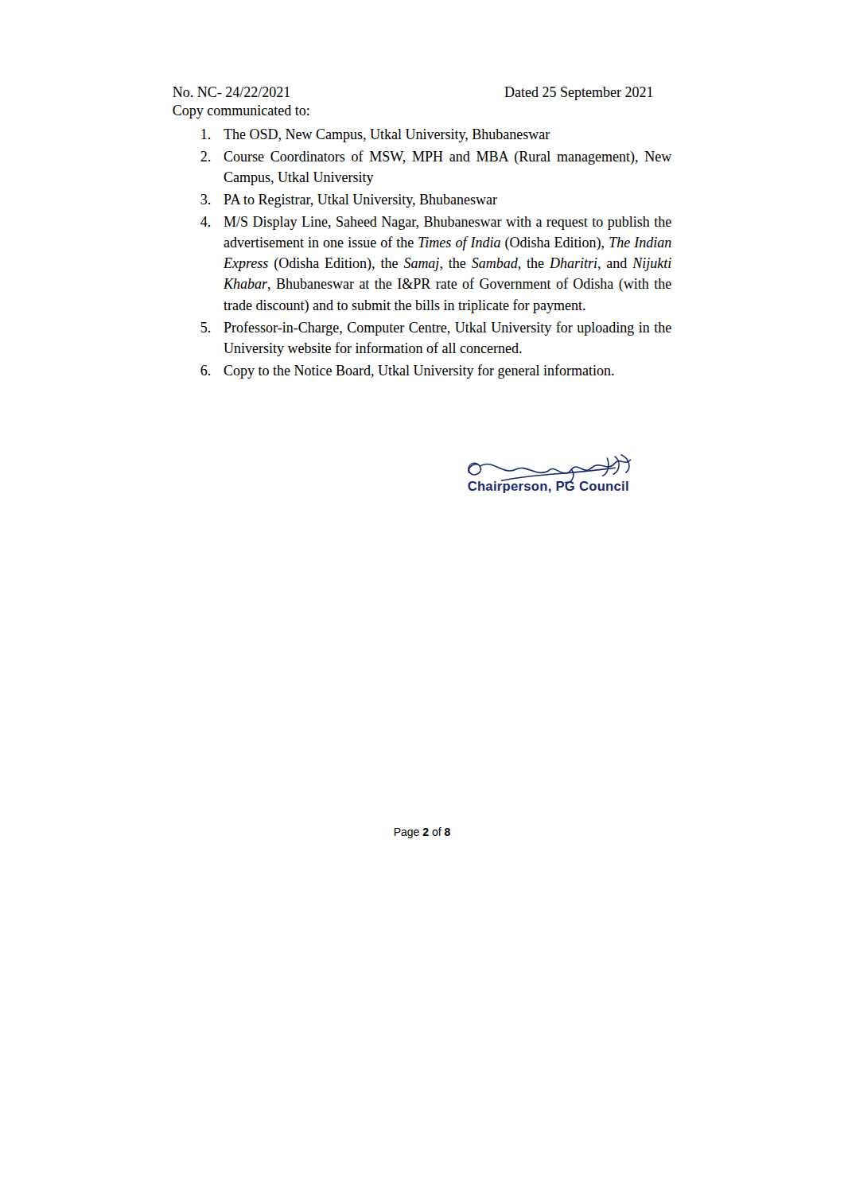No. NC- 24/22/2021
Dated 25 September 2021
Copy communicated to:
The OSD, New Campus, Utkal University, Bhubaneswar
Course Coordinators of MSW, MPH and MBA (Rural management), New Campus, Utkal University
PA to Registrar, Utkal University, Bhubaneswar
M/S Display Line, Saheed Nagar, Bhubaneswar with a request to publish the advertisement in one issue of the Times of India (Odisha Edition), The Indian Express (Odisha Edition), the Samaj, the Sambad, the Dharitri, and Nijukti Khabar, Bhubaneswar at the I&PR rate of Government of Odisha (with the trade discount) and to submit the bills in triplicate for payment.
Professor-in-Charge, Computer Centre, Utkal University for uploading in the University website for information of all concerned.
Copy to the Notice Board, Utkal University for general information.
Chairperson, PG Council
Page 2 of 8